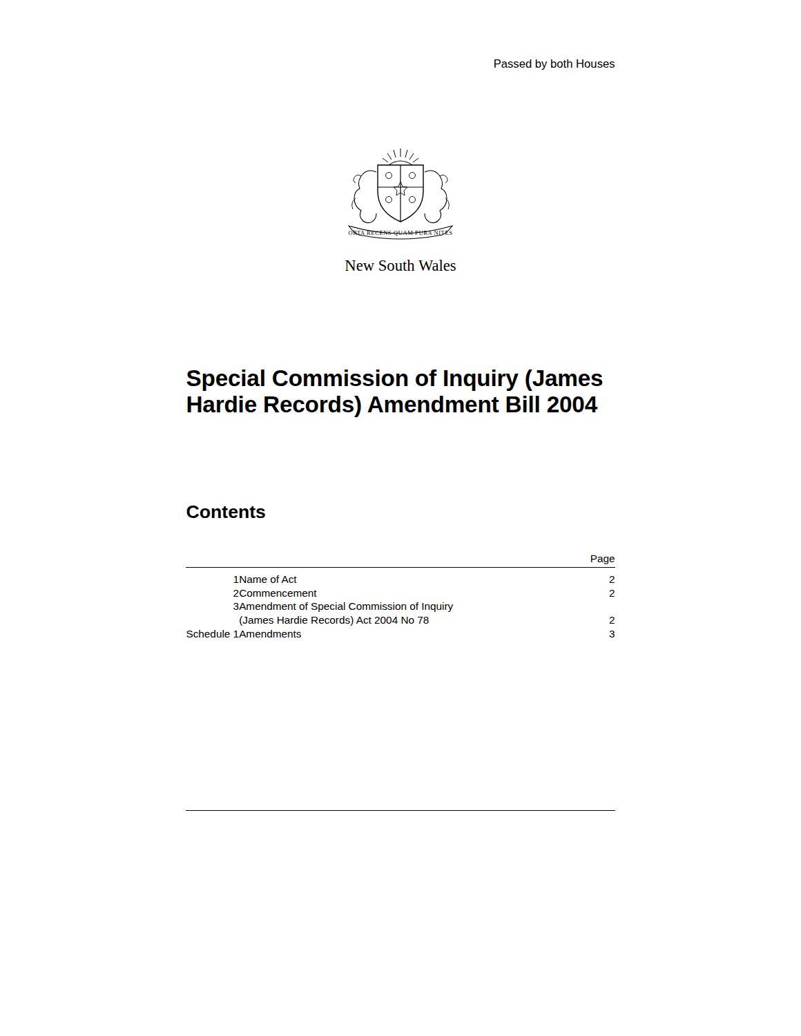Passed by both Houses
ORTA RECENS QUAM PURA NITES
New South Wales
Special Commission of Inquiry (James Hardie Records) Amendment Bill 2004
Contents
| | | Page |
| 1 | Name of Act | 2 |
| 2 | Commencement | 2 |
| 3 | Amendment of Special Commission of Inquiry (James Hardie Records) Act 2004 No 78 | 2 |
| Schedule 1 | Amendments | 3 |